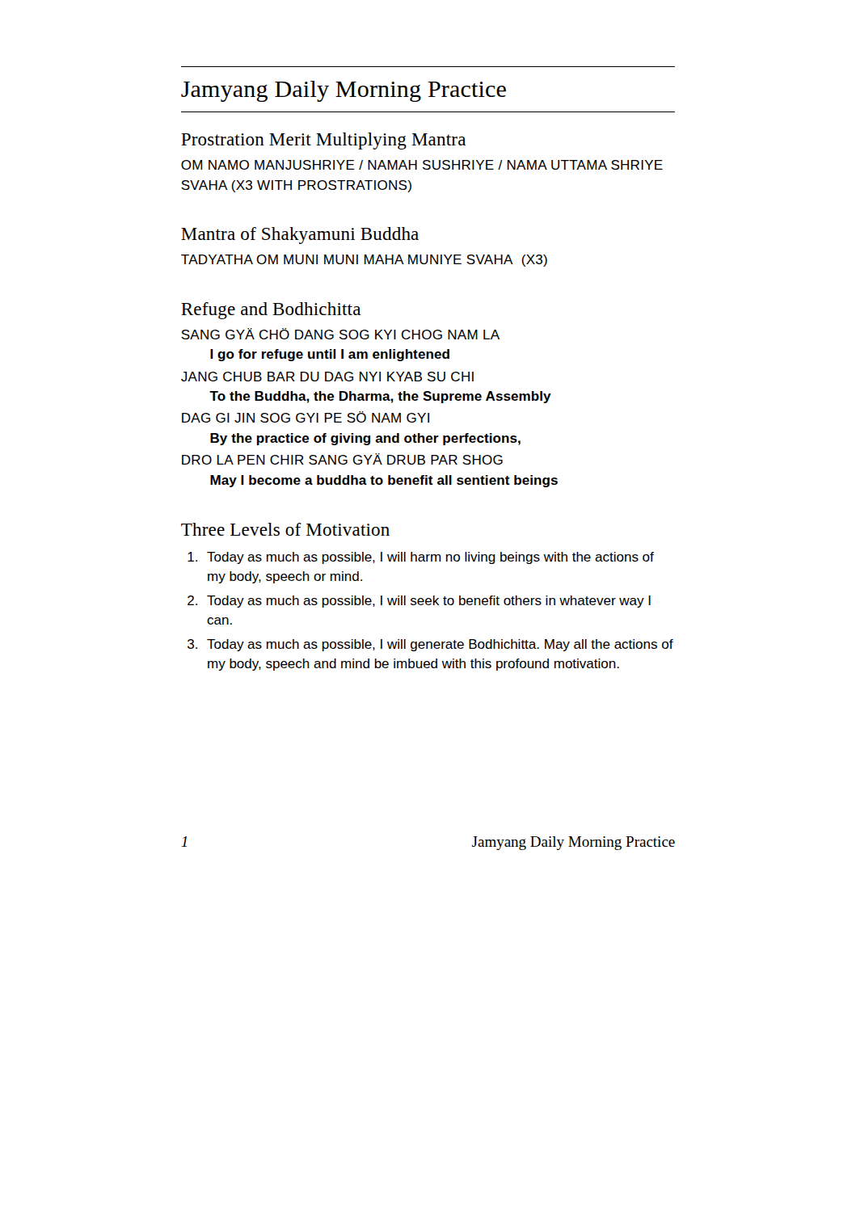Jamyang Daily Morning Practice
Prostration Merit Multiplying Mantra
OM NAMO MANJUSHRIYE / NAMAH SUSHRIYE / NAMA UTTAMA SHRIYE SVAHA (x3 WITH PROSTRATIONS)
Mantra of Shakyamuni Buddha
TADYATHA OM MUNI MUNI MAHA MUNIYE SVAHA (x3)
Refuge and Bodhichitta
SANG GYÄ CHÖ DANG SOG KYI CHOG NAM LA
I go for refuge until I am enlightened
JANG CHUB BAR DU DAG NYI KYAB SU CHI
To the Buddha, the Dharma, the Supreme Assembly
DAG GI JIN SOG GYI PE SÖ NAM GYI
By the practice of giving and other perfections,
DRO LA PEN CHIR SANG GYÄ DRUB PAR SHOG
May I become a buddha to benefit all sentient beings
Three Levels of Motivation
Today as much as possible, I will harm no living beings with the actions of my body, speech or mind.
Today as much as possible, I will seek to benefit others in whatever way I can.
Today as much as possible, I will generate Bodhichitta. May all the actions of my body, speech and mind be imbued with this profound motivation.
1 Jamyang Daily Morning Practice